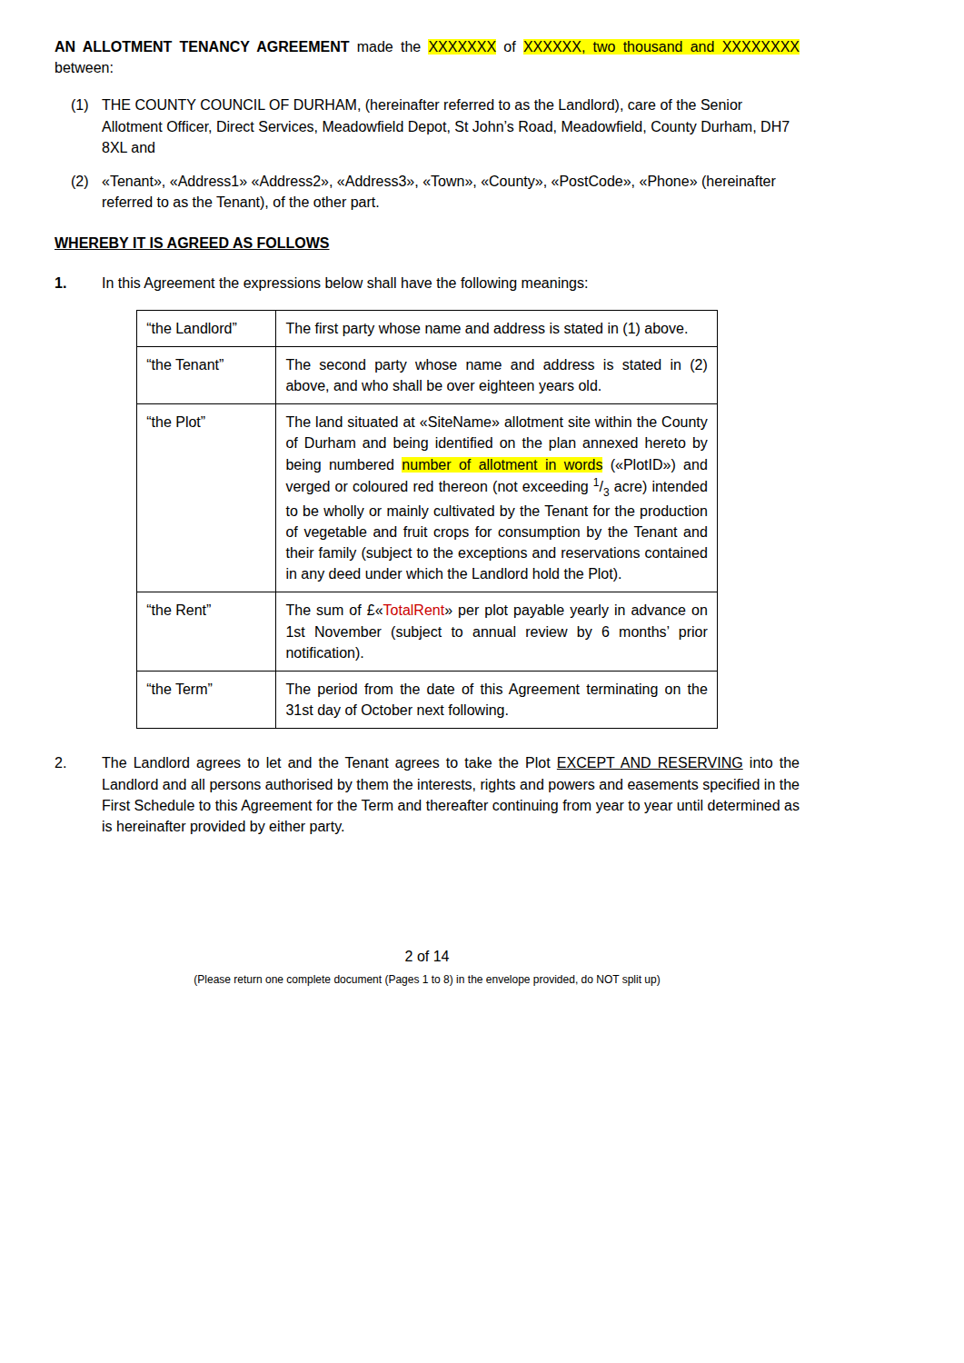AN ALLOTMENT TENANCY AGREEMENT made the XXXXXXX of XXXXXX, two thousand and XXXXXXXX between:
THE COUNTY COUNCIL OF DURHAM, (hereinafter referred to as the Landlord), care of the Senior Allotment Officer, Direct Services, Meadowfield Depot, St John’s Road, Meadowfield, County Durham, DH7 8XL and
«Tenant», «Address1» «Address2», «Address3», «Town», «County», «PostCode», «Phone» (hereinafter referred to as the Tenant), of the other part.
WHEREBY IT IS AGREED AS FOLLOWS
1. In this Agreement the expressions below shall have the following meanings:
| “the Landlord” | The first party whose name and address is stated in (1) above. |
| “the Tenant” | The second party whose name and address is stated in (2) above, and who shall be over eighteen years old. |
| “the Plot” | The land situated at «SiteName» allotment site within the County of Durham and being identified on the plan annexed hereto by being numbered number of allotment in words («PlotID») and verged or coloured red thereon (not exceeding 1 / 3 acre) intended to be wholly or mainly cultivated by the Tenant for the production of vegetable and fruit crops for consumption by the Tenant and their family (subject to the exceptions and reservations contained in any deed under which the Landlord hold the Plot). |
| “the Rent” | The sum of £« TotalRent » per plot payable yearly in advance on 1st November (subject to annual review by 6 months’ prior notification). |
| “the Term” | The period from the date of this Agreement terminating on the 31st day of October next following. |
2. The Landlord agrees to let and the Tenant agrees to take the Plot EXCEPT AND RESERVING into the Landlord and all persons authorised by them the interests, rights and powers and easements specified in the First Schedule to this Agreement for the Term and thereafter continuing from year to year until determined as is hereinafter provided by either party.
2 of 14
(Please return one complete document (Pages 1 to 8) in the envelope provided, do NOT split up)